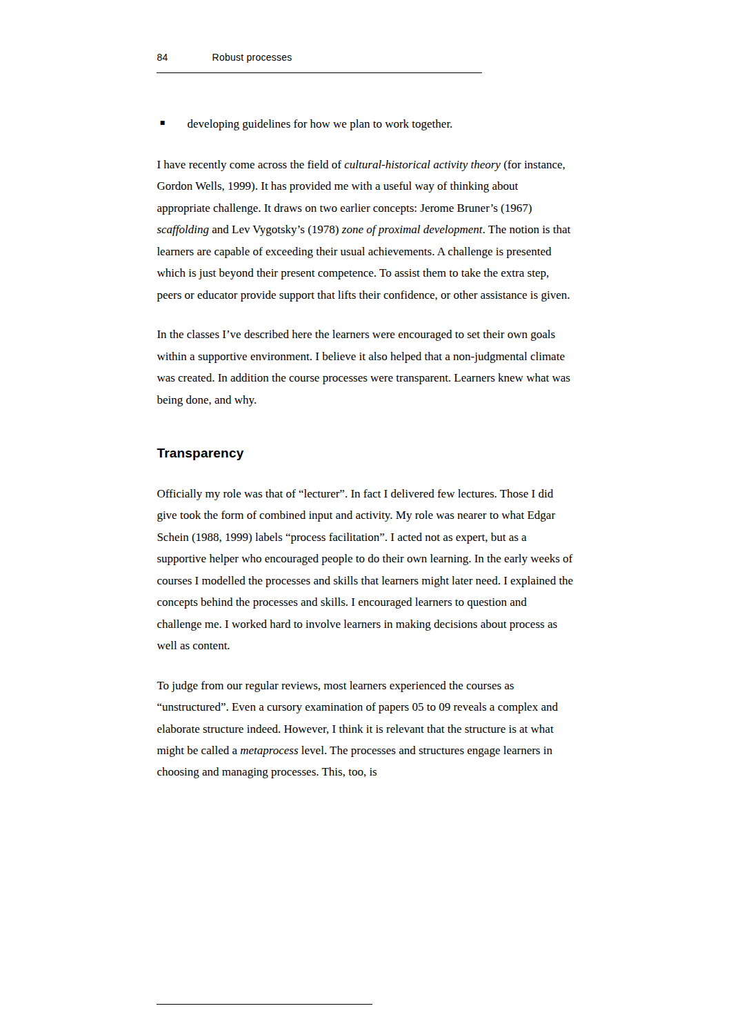84 Robust processes
developing guidelines for how we plan to work together.
I have recently come across the field of cultural-historical activity theory (for instance, Gordon Wells, 1999). It has provided me with a useful way of thinking about appropriate challenge. It draws on two earlier concepts: Jerome Bruner’s (1967) scaffolding and Lev Vygotsky’s (1978) zone of proximal development. The notion is that learners are capable of exceeding their usual achievements. A challenge is presented which is just beyond their present competence. To assist them to take the extra step, peers or educator provide support that lifts their confidence, or other assistance is given.
In the classes I’ve described here the learners were encouraged to set their own goals within a supportive environment. I believe it also helped that a non-judgmental climate was created. In addition the course processes were transparent. Learners knew what was being done, and why.
Transparency
Officially my role was that of “lecturer”. In fact I delivered few lectures. Those I did give took the form of combined input and activity. My role was nearer to what Edgar Schein (1988, 1999) labels “process facilitation”. I acted not as expert, but as a supportive helper who encouraged people to do their own learning. In the early weeks of courses I modelled the processes and skills that learners might later need. I explained the concepts behind the processes and skills. I encouraged learners to question and challenge me. I worked hard to involve learners in making decisions about process as well as content.
To judge from our regular reviews, most learners experienced the courses as “unstructured”. Even a cursory examination of papers 05 to 09 reveals a complex and elaborate structure indeed. However, I think it is relevant that the structure is at what might be called a metaprocess level. The processes and structures engage learners in choosing and managing processes. This, too, is